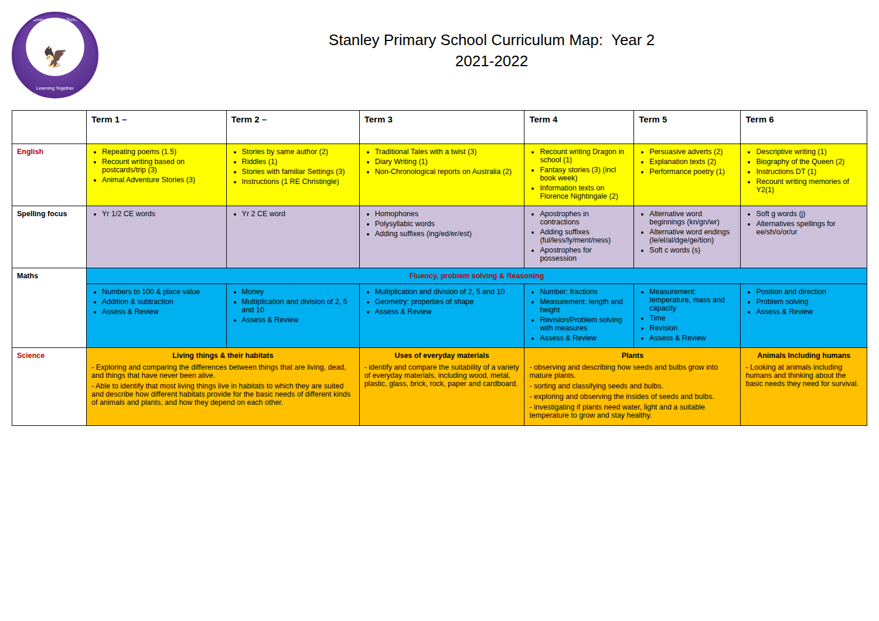Stanley Primary School 🦅 Learning Together
Stanley Primary School Curriculum Map: Year 2
2021-2022
| | Term 1 – | Term 2 – | Term 3 | Term 4 | Term 5 | Term 6 |
| --- | --- | --- | --- | --- | --- | --- |
| English | Repeating poems (1.5) Recount writing based on postcards/trip (3) Animal Adventure Stories (3) | Stories by same author (2) Riddles (1) Stories with familiar Settings (3) Instructions (1 RE Christingle) | Traditional Tales with a twist (3) Diary Writing (1) Non-Chronological reports on Australia (2) | Recount writing Dragon in school (1) Fantasy stories (3) (incl book week) Information texts on Florence Nightingale (2) | Persuasive adverts (2) Explanation texts (2) Performance poetry (1) | Descriptive writing (1) Biography of the Queen (2) Instructions DT (1) Recount writing memories of Y2(1) |
| Spelling focus | Yr 1/2 CE words | Yr 2 CE word | Homophones Polysyllabic words Adding suffixes (ing/ed/er/est) | Apostrophes in contractions Adding suffixes (ful/less/ly/ment/ness) Apostrophes for possession | Alternative word beginnings (kn/gn/wr) Alternative word endings (le/el/al/dge/ge/tion) Soft c words (s) | Soft g words (j) Alternatives spellings for ee/sh/o/or/ur |
| Maths | Fluency, problem solving & Reasoning |
| Numbers to 100 & place value Addition & subtraction Assess & Review | Money Multiplication and division of 2, 5 and 10 Assess & Review | Multiplication and division of 2, 5 and 10 Geometry: properties of shape Assess & Review | Number: fractions Measurement: length and height Revision/Problem solving with measures Assess & Review | Measurement: temperature, mass and capacity Time Revision Assess & Review | Position and direction Problem solving Assess & Review |
| Science | Living things & their habitats - Exploring and comparing the differences between things that are living, dead, and things that have never been alive. - Able to identify that most living things live in habitats to which they are suited and describe how different habitats provide for the basic needs of different kinds of animals and plants, and how they depend on each other. | Uses of everyday materials - identify and compare the suitability of a variety of everyday materials, including wood, metal, plastic, glass, brick, rock, paper and cardboard. | Plants - observing and describing how seeds and bulbs grow into mature plants. - sorting and classifying seeds and bulbs. - exploring and observing the insides of seeds and bulbs. - investigating if plants need water, light and a suitable temperature to grow and stay healthy. | Animals Including humans - Looking at animals including humans and thinking about the basic needs they need for survival. |